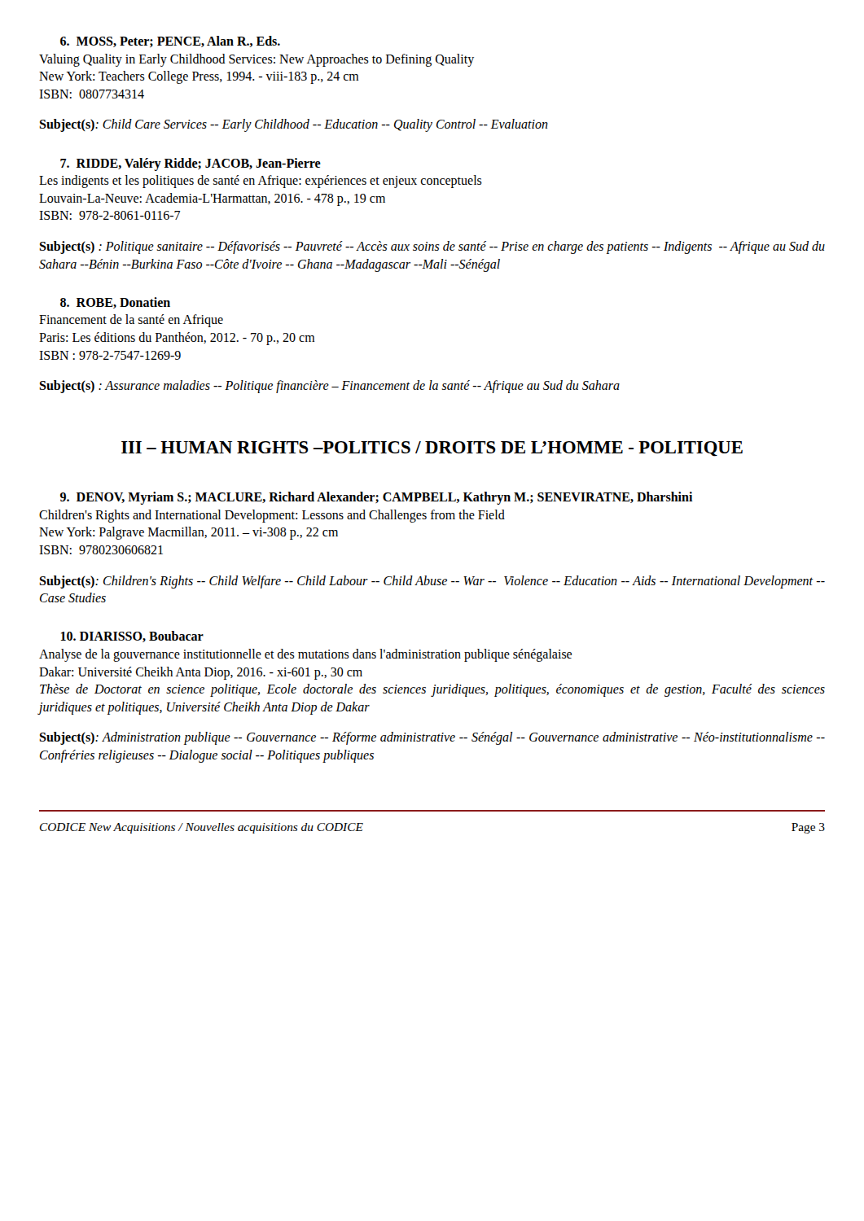6. MOSS, Peter; PENCE, Alan R., Eds.
Valuing Quality in Early Childhood Services: New Approaches to Defining Quality
New York: Teachers College Press, 1994. - viii-183 p., 24 cm
ISBN: 0807734314
Subject(s): Child Care Services -- Early Childhood -- Education -- Quality Control -- Evaluation
7. RIDDE, Valéry Ridde; JACOB, Jean-Pierre
Les indigents et les politiques de santé en Afrique: expériences et enjeux conceptuels
Louvain-La-Neuve: Academia-L'Harmattan, 2016. - 478 p., 19 cm
ISBN: 978-2-8061-0116-7
Subject(s) : Politique sanitaire -- Défavorisés -- Pauvreté -- Accès aux soins de santé -- Prise en charge des patients -- Indigents -- Afrique au Sud du Sahara --Bénin --Burkina Faso --Côte d'Ivoire -- Ghana --Madagascar --Mali --Sénégal
8. ROBE, Donatien
Financement de la santé en Afrique
Paris: Les éditions du Panthéon, 2012. - 70 p., 20 cm
ISBN : 978-2-7547-1269-9
Subject(s) : Assurance maladies -- Politique financière – Financement de la santé -- Afrique au Sud du Sahara
III – HUMAN RIGHTS –POLITICS / DROITS DE L’HOMME - POLITIQUE
9. DENOV, Myriam S.; MACLURE, Richard Alexander; CAMPBELL, Kathryn M.; SENEVIRATNE, Dharshini
Children's Rights and International Development: Lessons and Challenges from the Field
New York: Palgrave Macmillan, 2011. – vi-308 p., 22 cm
ISBN: 9780230606821
Subject(s): Children's Rights -- Child Welfare -- Child Labour -- Child Abuse -- War -- Violence -- Education -- Aids -- International Development -- Case Studies
10. DIARISSO, Boubacar
Analyse de la gouvernance institutionnelle et des mutations dans l'administration publique sénégalaise
Dakar: Université Cheikh Anta Diop, 2016. - xi-601 p., 30 cm
Thèse de Doctorat en science politique, Ecole doctorale des sciences juridiques, politiques, économiques et de gestion, Faculté des sciences juridiques et politiques, Université Cheikh Anta Diop de Dakar
Subject(s): Administration publique -- Gouvernance -- Réforme administrative -- Sénégal -- Gouvernance administrative -- Néo-institutionnalisme -- Confréries religieuses -- Dialogue social -- Politiques publiques
CODICE New Acquisitions / Nouvelles acquisitions du CODICE Page 3